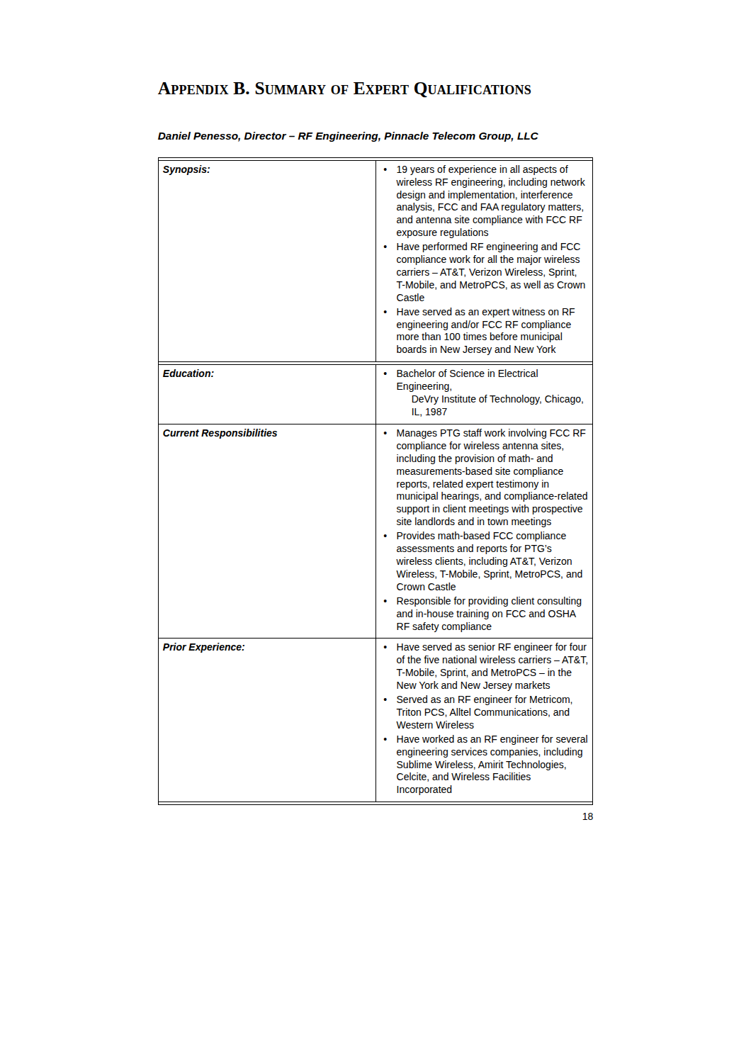Appendix B. Summary of Expert Qualifications
Daniel Penesso, Director – RF Engineering, Pinnacle Telecom Group, LLC
| Synopsis: | 19 years of experience in all aspects of wireless RF engineering, including network design and implementation, interference analysis, FCC and FAA regulatory matters, and antenna site compliance with FCC RF exposure regulations Have performed RF engineering and FCC compliance work for all the major wireless carriers – AT&T, Verizon Wireless, Sprint, T-Mobile, and MetroPCS, as well as Crown Castle Have served as an expert witness on RF engineering and/or FCC RF compliance more than 100 times before municipal boards in New Jersey and New York |
| Education: | Bachelor of Science in Electrical Engineering, DeVry Institute of Technology, Chicago, IL, 1987 |
| Current Responsibilities | Manages PTG staff work involving FCC RF compliance for wireless antenna sites, including the provision of math- and measurements-based site compliance reports, related expert testimony in municipal hearings, and compliance-related support in client meetings with prospective site landlords and in town meetings Provides math-based FCC compliance assessments and reports for PTG’s wireless clients, including AT&T, Verizon Wireless, T-Mobile, Sprint, MetroPCS, and Crown Castle Responsible for providing client consulting and in-house training on FCC and OSHA RF safety compliance |
| Prior Experience: | Have served as senior RF engineer for four of the five national wireless carriers – AT&T, T-Mobile, Sprint, and MetroPCS – in the New York and New Jersey markets Served as an RF engineer for Metricom, Triton PCS, Alltel Communications, and Western Wireless Have worked as an RF engineer for several engineering services companies, including Sublime Wireless, Amirit Technologies, Celcite, and Wireless Facilities Incorporated |
18